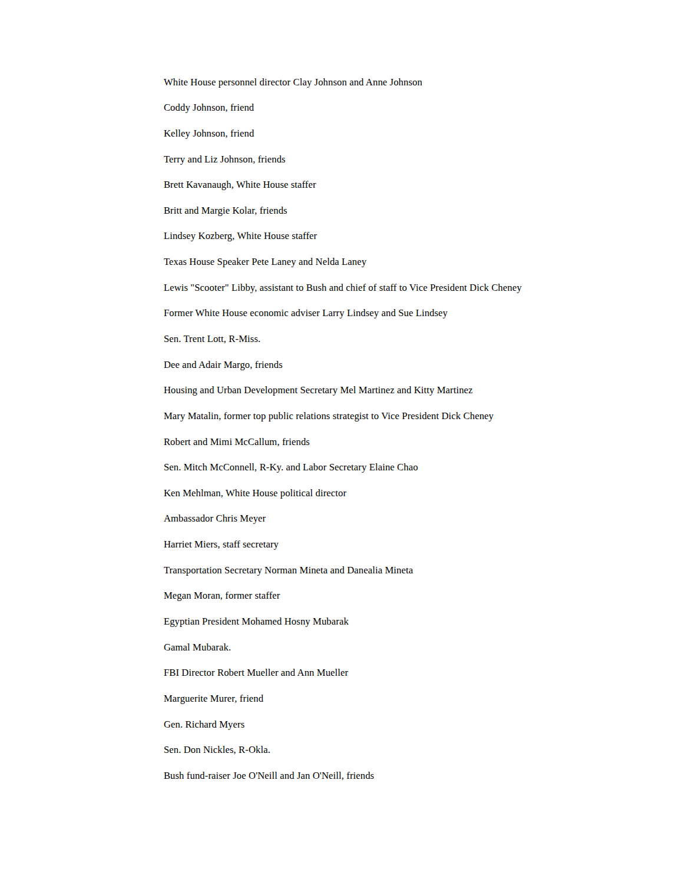White House personnel director Clay Johnson and Anne Johnson
Coddy Johnson, friend
Kelley Johnson, friend
Terry and Liz Johnson, friends
Brett Kavanaugh, White House staffer
Britt and Margie Kolar, friends
Lindsey Kozberg, White House staffer
Texas House Speaker Pete Laney and Nelda Laney
Lewis "Scooter" Libby, assistant to Bush and chief of staff to Vice President Dick Cheney
Former White House economic adviser Larry Lindsey and Sue Lindsey
Sen. Trent Lott, R-Miss.
Dee and Adair Margo, friends
Housing and Urban Development Secretary Mel Martinez and Kitty Martinez
Mary Matalin, former top public relations strategist to Vice President Dick Cheney
Robert and Mimi McCallum, friends
Sen. Mitch McConnell, R-Ky. and Labor Secretary Elaine Chao
Ken Mehlman, White House political director
Ambassador Chris Meyer
Harriet Miers, staff secretary
Transportation Secretary Norman Mineta and Danealia Mineta
Megan Moran, former staffer
Egyptian President Mohamed Hosny Mubarak
Gamal Mubarak.
FBI Director Robert Mueller and Ann Mueller
Marguerite Murer, friend
Gen. Richard Myers
Sen. Don Nickles, R-Okla.
Bush fund-raiser Joe O'Neill and Jan O'Neill, friends